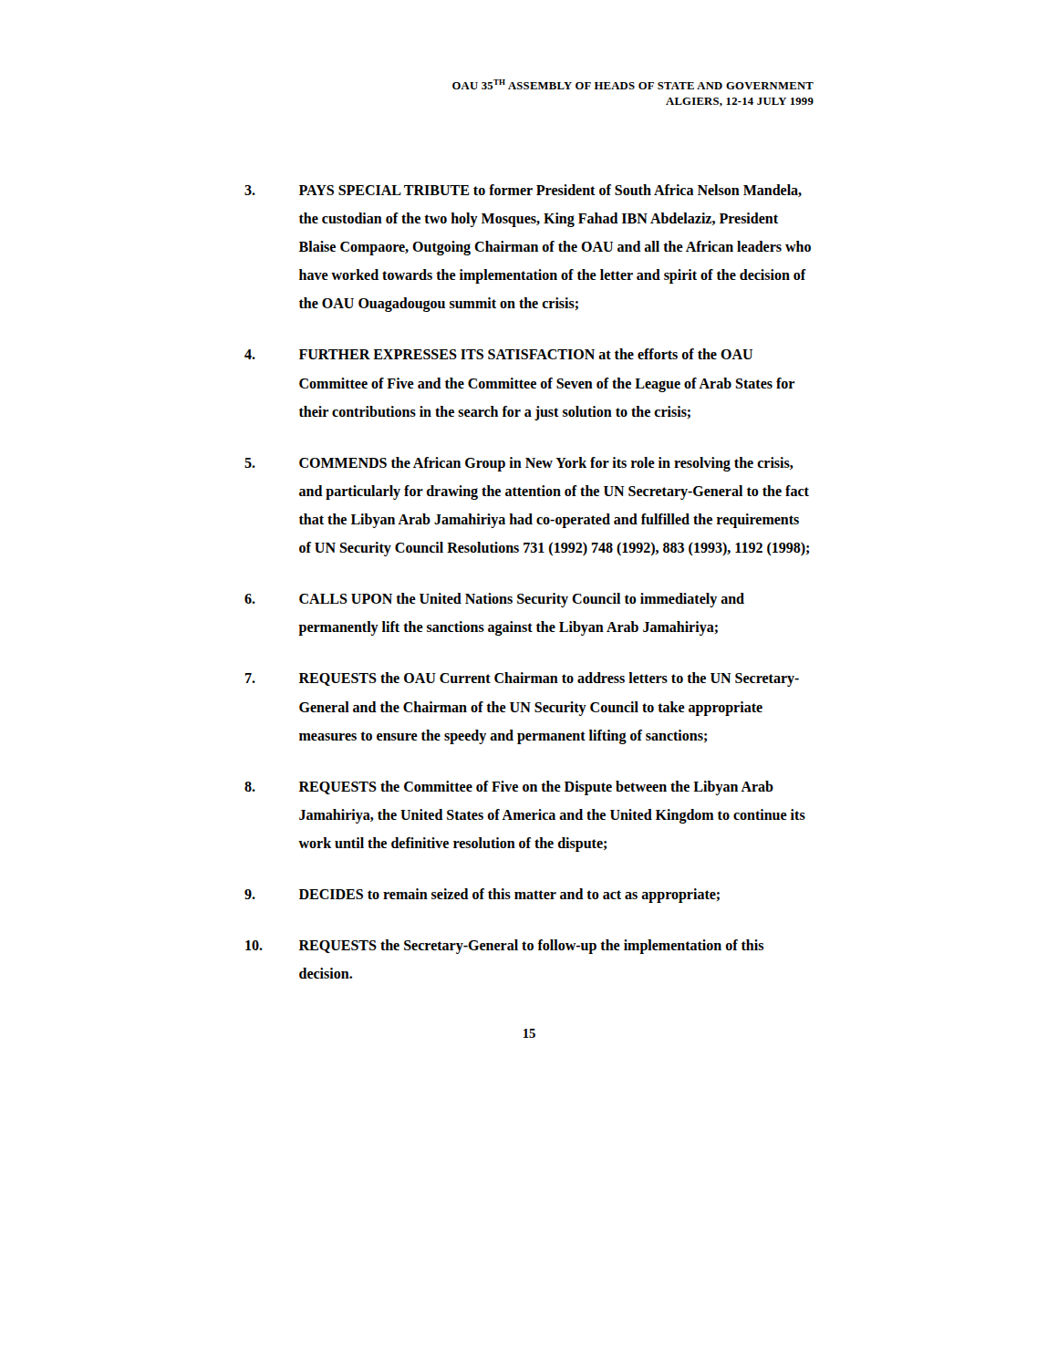OAU 35TH Assembly of Heads of State and Government Algiers, 12-14 July 1999
3. PAYS SPECIAL TRIBUTE to former President of South Africa Nelson Mandela, the custodian of the two holy Mosques, King Fahad IBN Abdelaziz, President Blaise Compaore, Outgoing Chairman of the OAU and all the African leaders who have worked towards the implementation of the letter and spirit of the decision of the OAU Ouagadougou summit on the crisis;
4. FURTHER EXPRESSES ITS SATISFACTION at the efforts of the OAU Committee of Five and the Committee of Seven of the League of Arab States for their contributions in the search for a just solution to the crisis;
5. COMMENDS the African Group in New York for its role in resolving the crisis, and particularly for drawing the attention of the UN Secretary-General to the fact that the Libyan Arab Jamahiriya had co-operated and fulfilled the requirements of UN Security Council Resolutions 731 (1992) 748 (1992), 883 (1993), 1192 (1998);
6. CALLS UPON the United Nations Security Council to immediately and permanently lift the sanctions against the Libyan Arab Jamahiriya;
7. REQUESTS the OAU Current Chairman to address letters to the UN Secretary-General and the Chairman of the UN Security Council to take appropriate measures to ensure the speedy and permanent lifting of sanctions;
8. REQUESTS the Committee of Five on the Dispute between the Libyan Arab Jamahiriya, the United States of America and the United Kingdom to continue its work until the definitive resolution of the dispute;
9. DECIDES to remain seized of this matter and to act as appropriate;
10. REQUESTS the Secretary-General to follow-up the implementation of this decision.
15